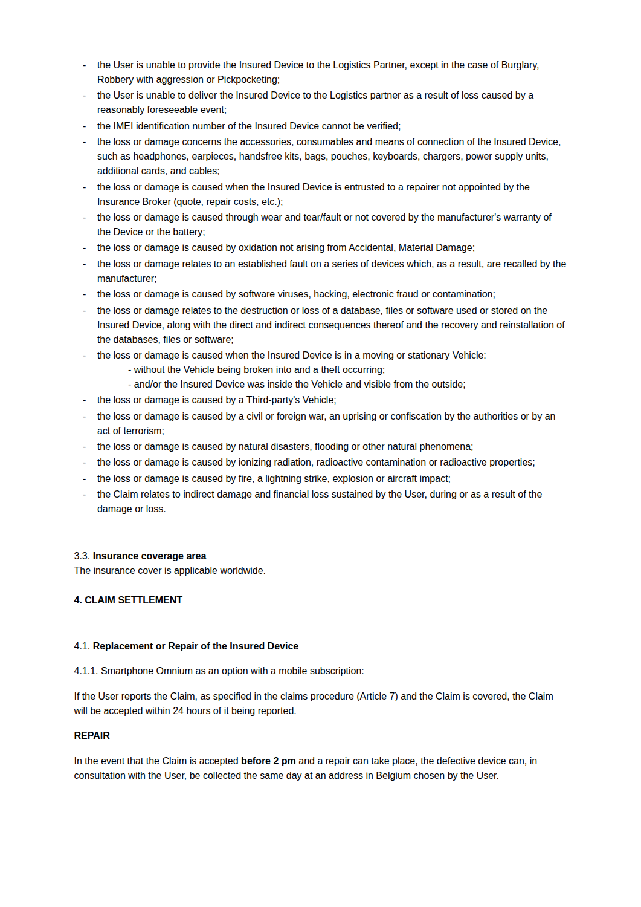the User is unable to provide the Insured Device to the Logistics Partner, except in the case of Burglary, Robbery with aggression or Pickpocketing;
the User is unable to deliver the Insured Device to the Logistics partner as a result of loss caused by a reasonably foreseeable event;
the IMEI identification number of the Insured Device cannot be verified;
the loss or damage concerns the accessories, consumables and means of connection of the Insured Device, such as headphones, earpieces, handsfree kits, bags, pouches, keyboards, chargers, power supply units, additional cards, and cables;
the loss or damage is caused when the Insured Device is entrusted to a repairer not appointed by the Insurance Broker (quote, repair costs, etc.);
the loss or damage is caused through wear and tear/fault or not covered by the manufacturer's warranty of the Device or the battery;
the loss or damage is caused by oxidation not arising from Accidental, Material Damage;
the loss or damage relates to an established fault on a series of devices which, as a result, are recalled by the manufacturer;
the loss or damage is caused by software viruses, hacking, electronic fraud or contamination;
the loss or damage relates to the destruction or loss of a database, files or software used or stored on the Insured Device, along with the direct and indirect consequences thereof and the recovery and reinstallation of the databases, files or software;
the loss or damage is caused when the Insured Device is in a moving or stationary Vehicle:
- without the Vehicle being broken into and a theft occurring;
- and/or the Insured Device was inside the Vehicle and visible from the outside;
the loss or damage is caused by a Third-party's Vehicle;
the loss or damage is caused by a civil or foreign war, an uprising or confiscation by the authorities or by an act of terrorism;
the loss or damage is caused by natural disasters, flooding or other natural phenomena;
the loss or damage is caused by ionizing radiation, radioactive contamination or radioactive properties;
the loss or damage is caused by fire, a lightning strike, explosion or aircraft impact;
the Claim relates to indirect damage and financial loss sustained by the User, during or as a result of the damage or loss.
3.3. Insurance coverage area
The insurance cover is applicable worldwide.
4. CLAIM SETTLEMENT
4.1. Replacement or Repair of the Insured Device
4.1.1. Smartphone Omnium as an option with a mobile subscription:
If the User reports the Claim, as specified in the claims procedure (Article 7) and the Claim is covered, the Claim will be accepted within 24 hours of it being reported.
REPAIR
In the event that the Claim is accepted before 2 pm and a repair can take place, the defective device can, in consultation with the User, be collected the same day at an address in Belgium chosen by the User.